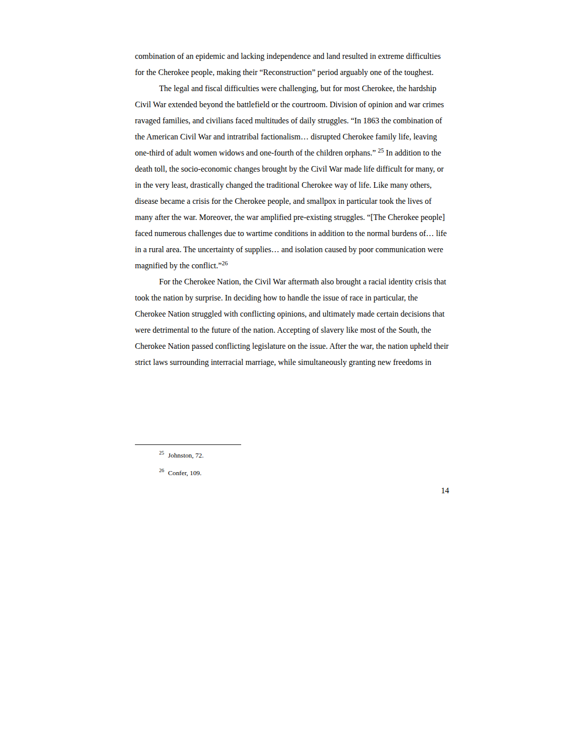combination of an epidemic and lacking independence and land resulted in extreme difficulties for the Cherokee people, making their “Reconstruction” period arguably one of the toughest.
The legal and fiscal difficulties were challenging, but for most Cherokee, the hardship Civil War extended beyond the battlefield or the courtroom. Division of opinion and war crimes ravaged families, and civilians faced multitudes of daily struggles. “In 1863 the combination of the American Civil War and intratribal factionalism… disrupted Cherokee family life, leaving one-third of adult women widows and one-fourth of the children orphans.” 25 In addition to the death toll, the socio-economic changes brought by the Civil War made life difficult for many, or in the very least, drastically changed the traditional Cherokee way of life. Like many others, disease became a crisis for the Cherokee people, and smallpox in particular took the lives of many after the war. Moreover, the war amplified pre-existing struggles. “[The Cherokee people] faced numerous challenges due to wartime conditions in addition to the normal burdens of… life in a rural area. The uncertainty of supplies… and isolation caused by poor communication were magnified by the conflict.”26
For the Cherokee Nation, the Civil War aftermath also brought a racial identity crisis that took the nation by surprise. In deciding how to handle the issue of race in particular, the Cherokee Nation struggled with conflicting opinions, and ultimately made certain decisions that were detrimental to the future of the nation. Accepting of slavery like most of the South, the Cherokee Nation passed conflicting legislature on the issue. After the war, the nation upheld their strict laws surrounding interracial marriage, while simultaneously granting new freedoms in
25 Johnston, 72.
26 Confer, 109.
14